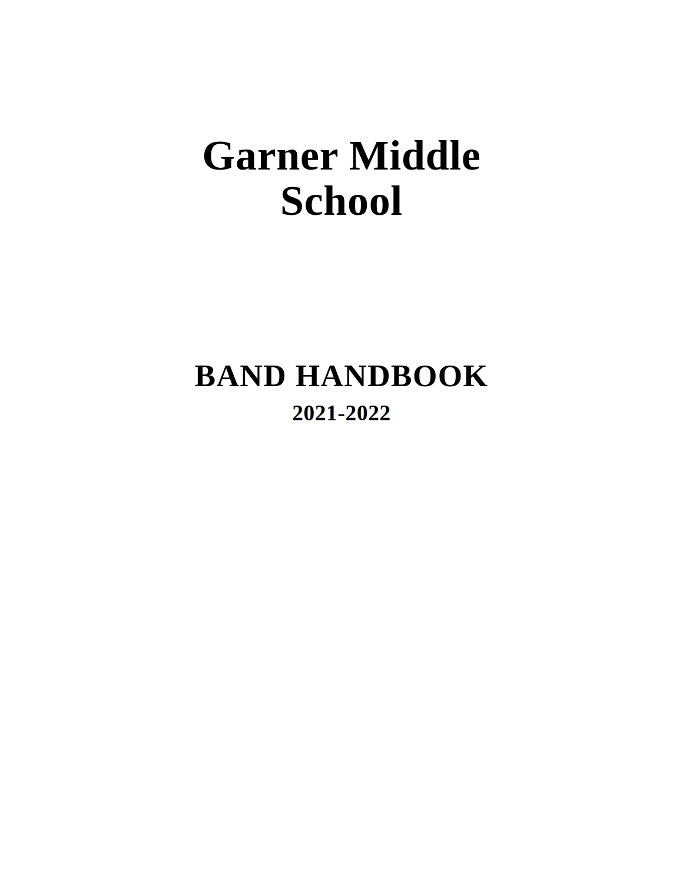Garner Middle
School
BAND HANDBOOK
2021-2022